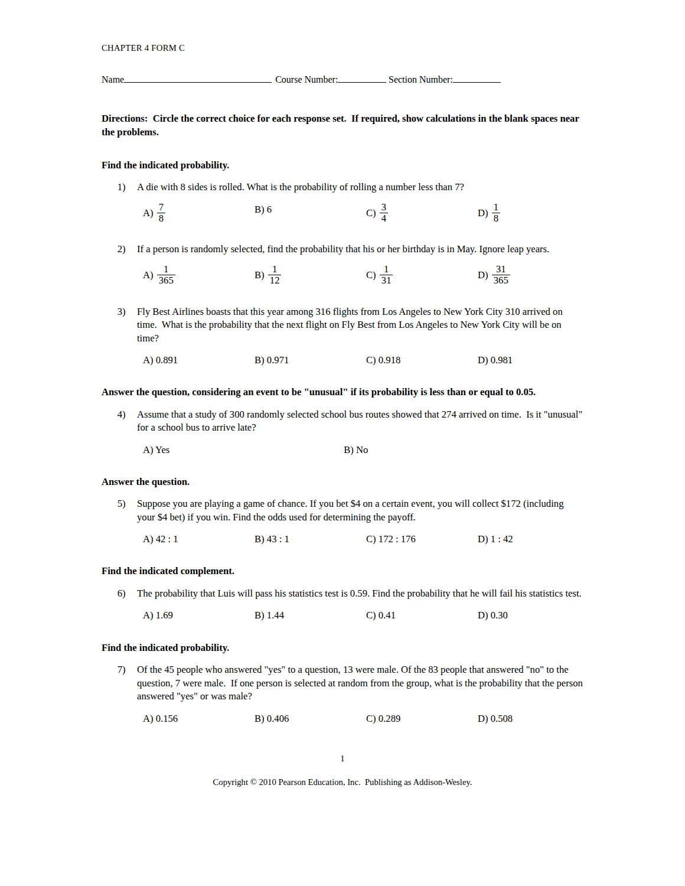CHAPTER 4 FORM C
Name Course Number: Section Number:
Directions: Circle the correct choice for each response set. If required, show calculations in the blank spaces near the problems.
Find the indicated probability.
1)
A die with 8 sides is rolled. What is the probability of rolling a number less than 7?
A) 78 B) 6 C) 34 D) 18
2)
If a person is randomly selected, find the probability that his or her birthday is in May. Ignore leap years.
A) 1365 B) 112 C) 131 D) 31365
3)
Fly Best Airlines boasts that this year among 316 flights from Los Angeles to New York City 310 arrived on time. What is the probability that the next flight on Fly Best from Los Angeles to New York City will be on time?
A) 0.891 B) 0.971 C) 0.918 D) 0.981
Answer the question, considering an event to be "unusual" if its probability is less than or equal to 0.05.
4)
Assume that a study of 300 randomly selected school bus routes showed that 274 arrived on time. Is it "unusual" for a school bus to arrive late?
A) Yes B) No
Answer the question.
5)
Suppose you are playing a game of chance. If you bet $4 on a certain event, you will collect $172 (including your $4 bet) if you win. Find the odds used for determining the payoff.
A) 42 : 1 B) 43 : 1 C) 172 : 176 D) 1 : 42
Find the indicated complement.
6)
The probability that Luis will pass his statistics test is 0.59. Find the probability that he will fail his statistics test.
A) 1.69 B) 1.44 C) 0.41 D) 0.30
Find the indicated probability.
7)
Of the 45 people who answered "yes" to a question, 13 were male. Of the 83 people that answered "no" to the question, 7 were male. If one person is selected at random from the group, what is the probability that the person answered "yes" or was male?
A) 0.156 B) 0.406 C) 0.289 D) 0.508
1
Copyright © 2010 Pearson Education, Inc. Publishing as Addison-Wesley.